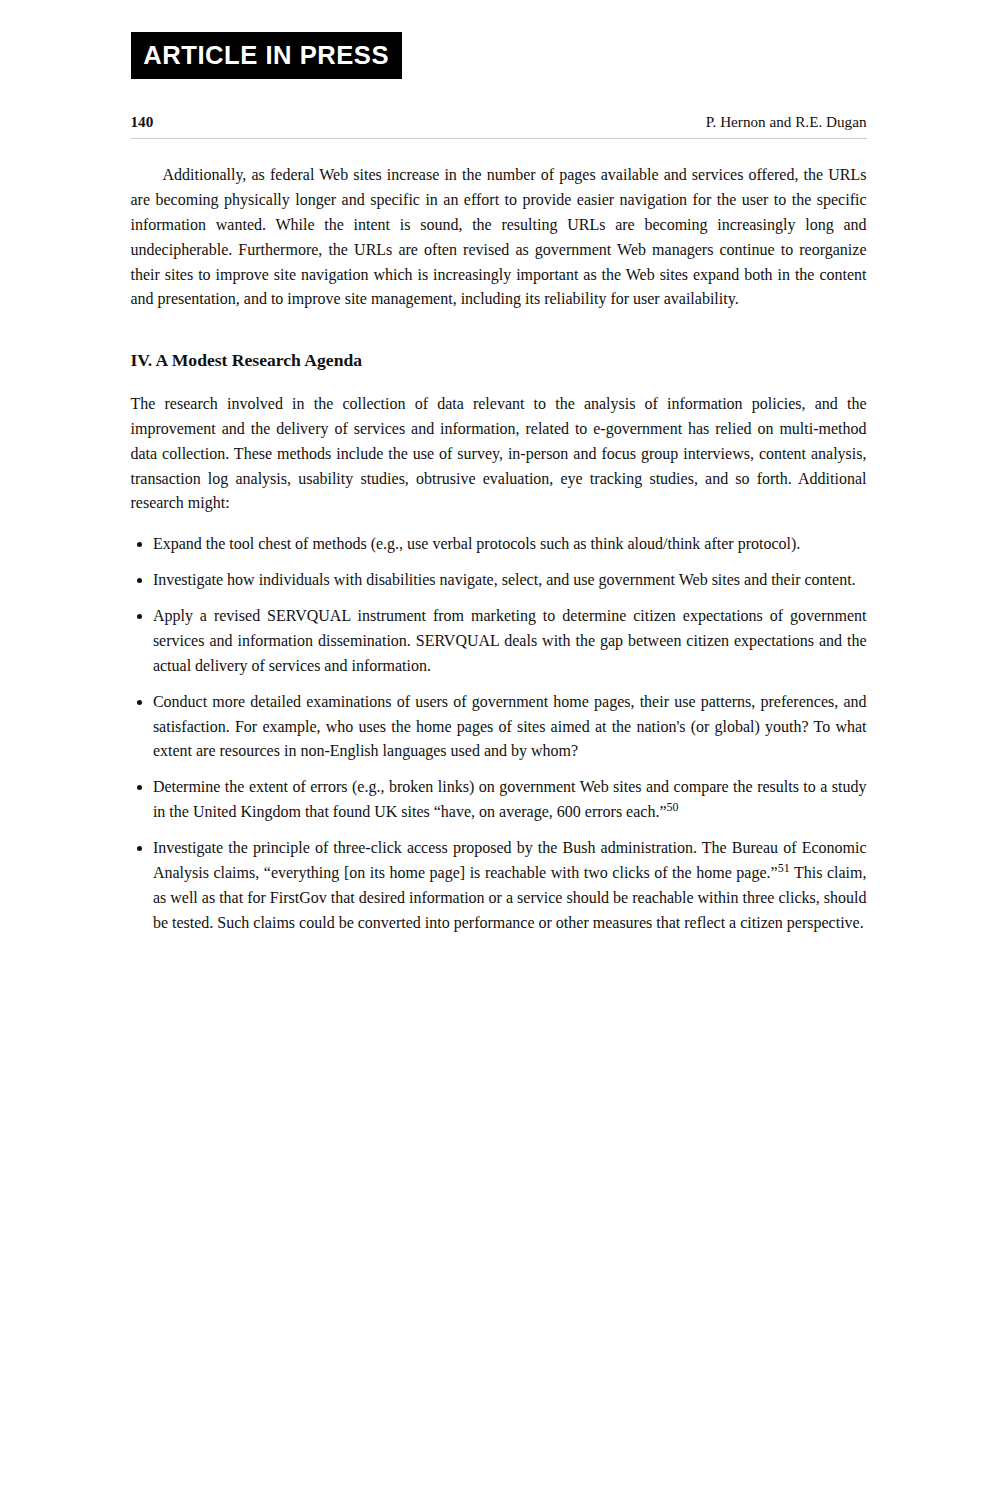ARTICLE IN PRESS
140 P. Hernon and R.E. Dugan
Additionally, as federal Web sites increase in the number of pages available and services offered, the URLs are becoming physically longer and specific in an effort to provide easier navigation for the user to the specific information wanted. While the intent is sound, the resulting URLs are becoming increasingly long and undecipherable. Furthermore, the URLs are often revised as government Web managers continue to reorganize their sites to improve site navigation which is increasingly important as the Web sites expand both in the content and presentation, and to improve site management, including its reliability for user availability.
IV. A Modest Research Agenda
The research involved in the collection of data relevant to the analysis of information policies, and the improvement and the delivery of services and information, related to e-government has relied on multi-method data collection. These methods include the use of survey, in-person and focus group interviews, content analysis, transaction log analysis, usability studies, obtrusive evaluation, eye tracking studies, and so forth. Additional research might:
Expand the tool chest of methods (e.g., use verbal protocols such as think aloud/think after protocol).
Investigate how individuals with disabilities navigate, select, and use government Web sites and their content.
Apply a revised SERVQUAL instrument from marketing to determine citizen expectations of government services and information dissemination. SERVQUAL deals with the gap between citizen expectations and the actual delivery of services and information.
Conduct more detailed examinations of users of government home pages, their use patterns, preferences, and satisfaction. For example, who uses the home pages of sites aimed at the nation's (or global) youth? To what extent are resources in non-English languages used and by whom?
Determine the extent of errors (e.g., broken links) on government Web sites and compare the results to a study in the United Kingdom that found UK sites “have, on average, 600 errors each.”50
Investigate the principle of three-click access proposed by the Bush administration. The Bureau of Economic Analysis claims, “everything [on its home page] is reachable with two clicks of the home page.”51 This claim, as well as that for FirstGov that desired information or a service should be reachable within three clicks, should be tested. Such claims could be converted into performance or other measures that reflect a citizen perspective.